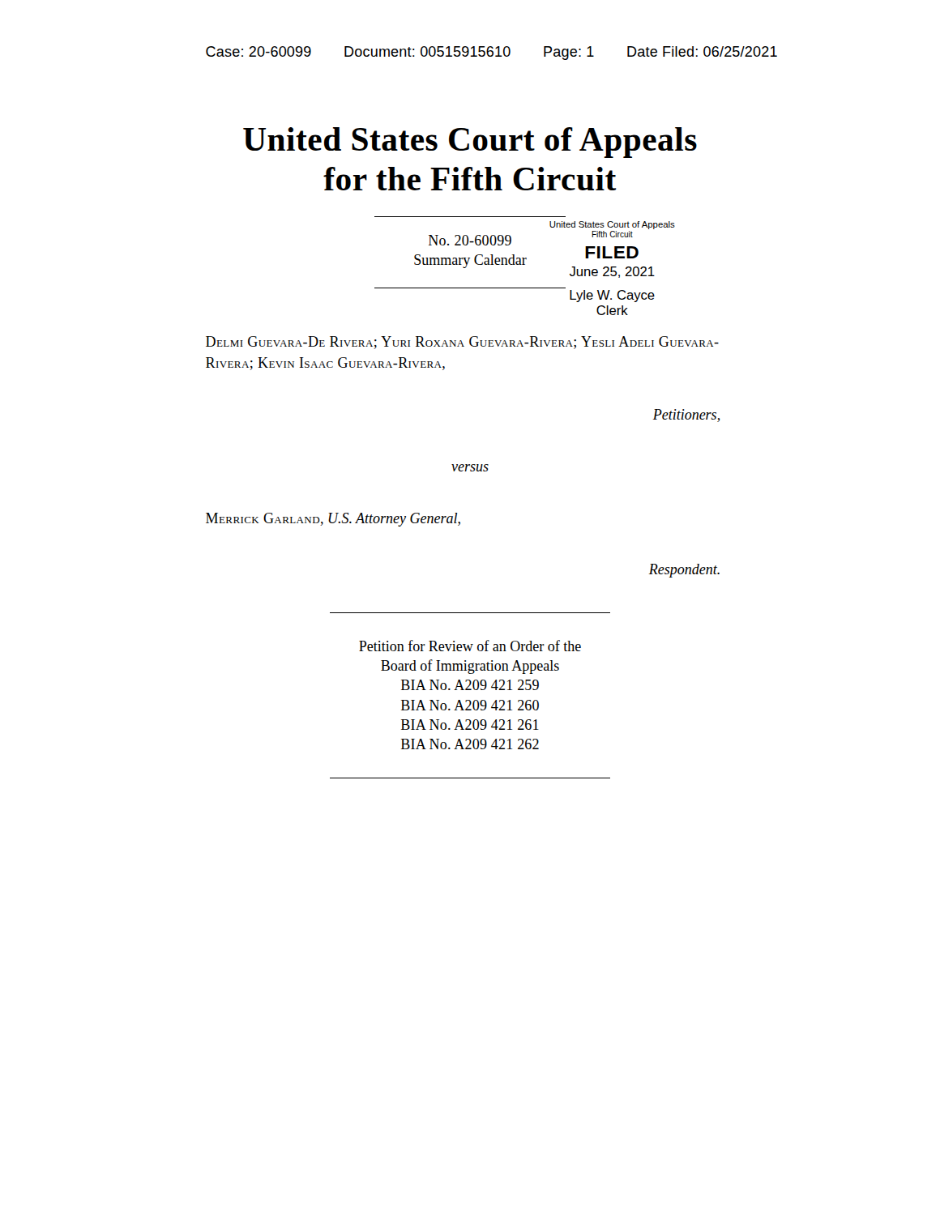Case: 20-60099 Document: 00515915610 Page: 1 Date Filed: 06/25/2021
United States Court of Appeals for the Fifth Circuit
United States Court of Appeals
Fifth Circuit
FILED
June 25, 2021
Lyle W. Cayce
Clerk
No. 20-60099
Summary Calendar
Delmi Guevara-De Rivera; Yuri Roxana Guevara-Rivera; Yesli Adeli Guevara-Rivera; Kevin Isaac Guevara-Rivera,
Petitioners,
versus
Merrick Garland, U.S. Attorney General,
Respondent.
Petition for Review of an Order of the
Board of Immigration Appeals
BIA No. A209 421 259
BIA No. A209 421 260
BIA No. A209 421 261
BIA No. A209 421 262